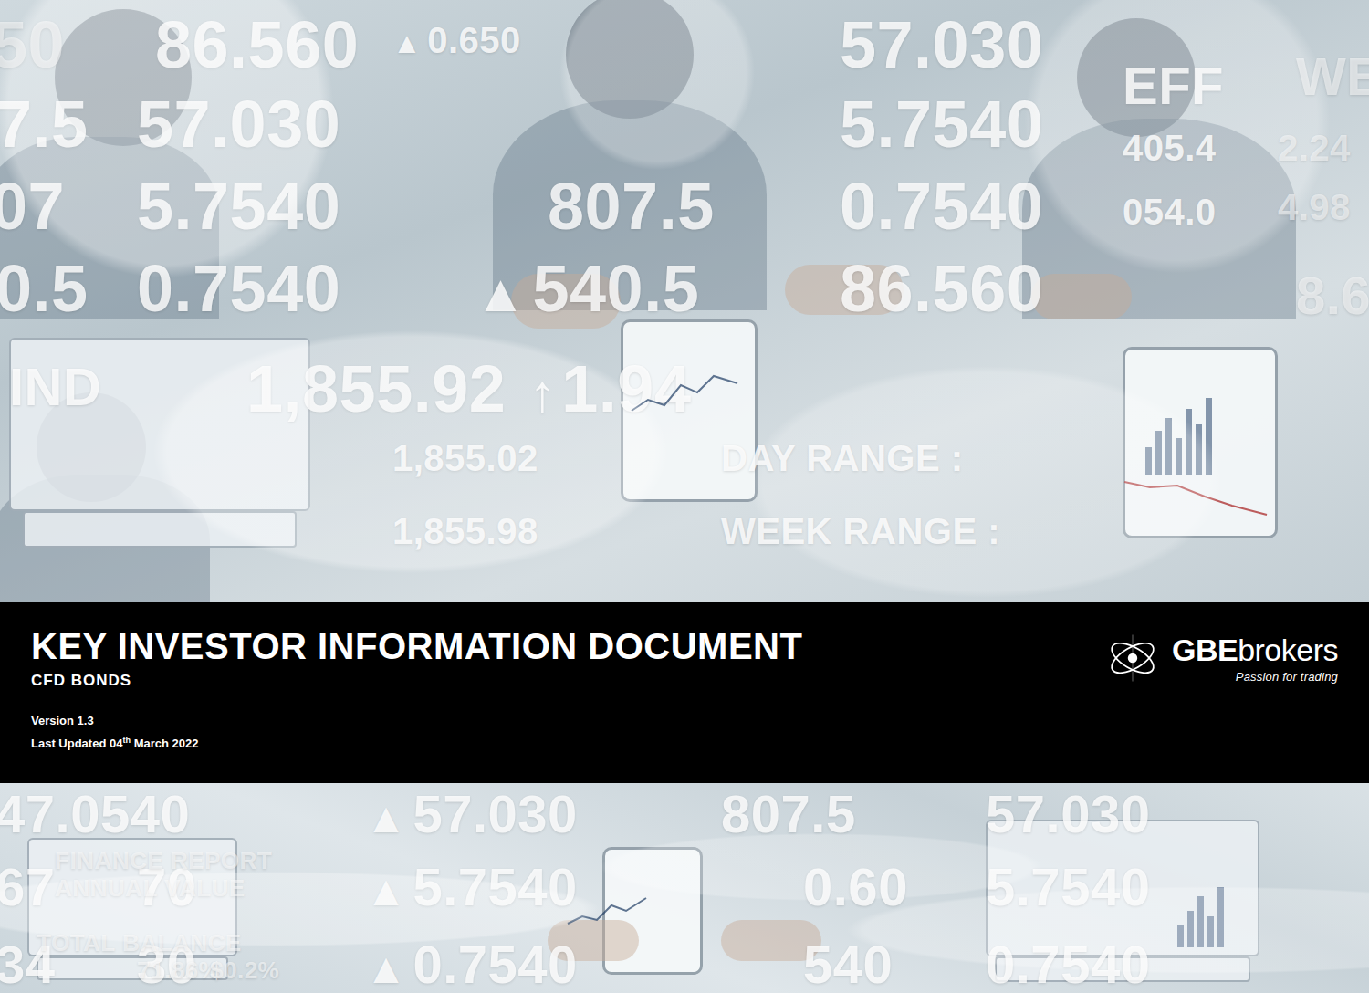50
86.560
▲0.650
57.030
EFF
WE
7.5
57.030
5.7540
405.4
2.24
07
5.7540
807.5
0.7540
054.0
4.98
0.5
0.7540
▲540.5
86.560
8.63
IND
1,855.92
↑1.94
1,855.02
DAY RANGE :
1,855.98
WEEK RANGE :
KEY INVESTOR INFORMATION DOCUMENT
CFD BONDS
Version 1.3
Last Updated 04th March 2022
GBEbrokers
Passion for trading
47.0540
▲57.030
807.5
57.030
67
70
▲5.7540
0.60
5.7540
34
30
▲0.7540
540
0.7540
FINANCE REPORT
ANNUAL VALUE
TOTAL BALANCE
71.86%
$0.2%